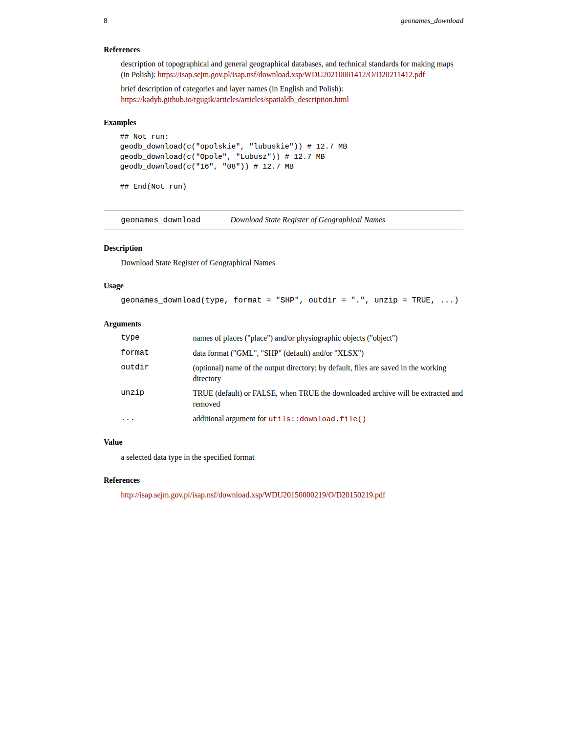8 geonames_download
References
description of topographical and general geographical databases, and technical standards for making maps (in Polish): https://isap.sejm.gov.pl/isap.nsf/download.xsp/WDU20210001412/O/D20211412.pdf
brief description of categories and layer names (in English and Polish): https://kadyb.github.io/rgugik/articles/articles/spatialdb_description.html
Examples
## Not run:
geodb_download(c("opolskie", "lubuskie")) # 12.7 MB
geodb_download(c("Opole", "Lubusz")) # 12.7 MB
geodb_download(c("16", "08")) # 12.7 MB

## End(Not run)
geonames_download Download State Register of Geographical Names
Description
Download State Register of Geographical Names
Usage
geonames_download(type, format = "SHP", outdir = ".", unzip = TRUE, ...)
Arguments
type
names of places ("place") and/or physiographic objects ("object")
format
data format ("GML", "SHP" (default) and/or "XLSX")
outdir
(optional) name of the output directory; by default, files are saved in the working directory
unzip
TRUE (default) or FALSE, when TRUE the downloaded archive will be extracted and removed
...
additional argument for utils::download.file()
Value
a selected data type in the specified format
References
http://isap.sejm.gov.pl/isap.nsf/download.xsp/WDU20150000219/O/D20150219.pdf